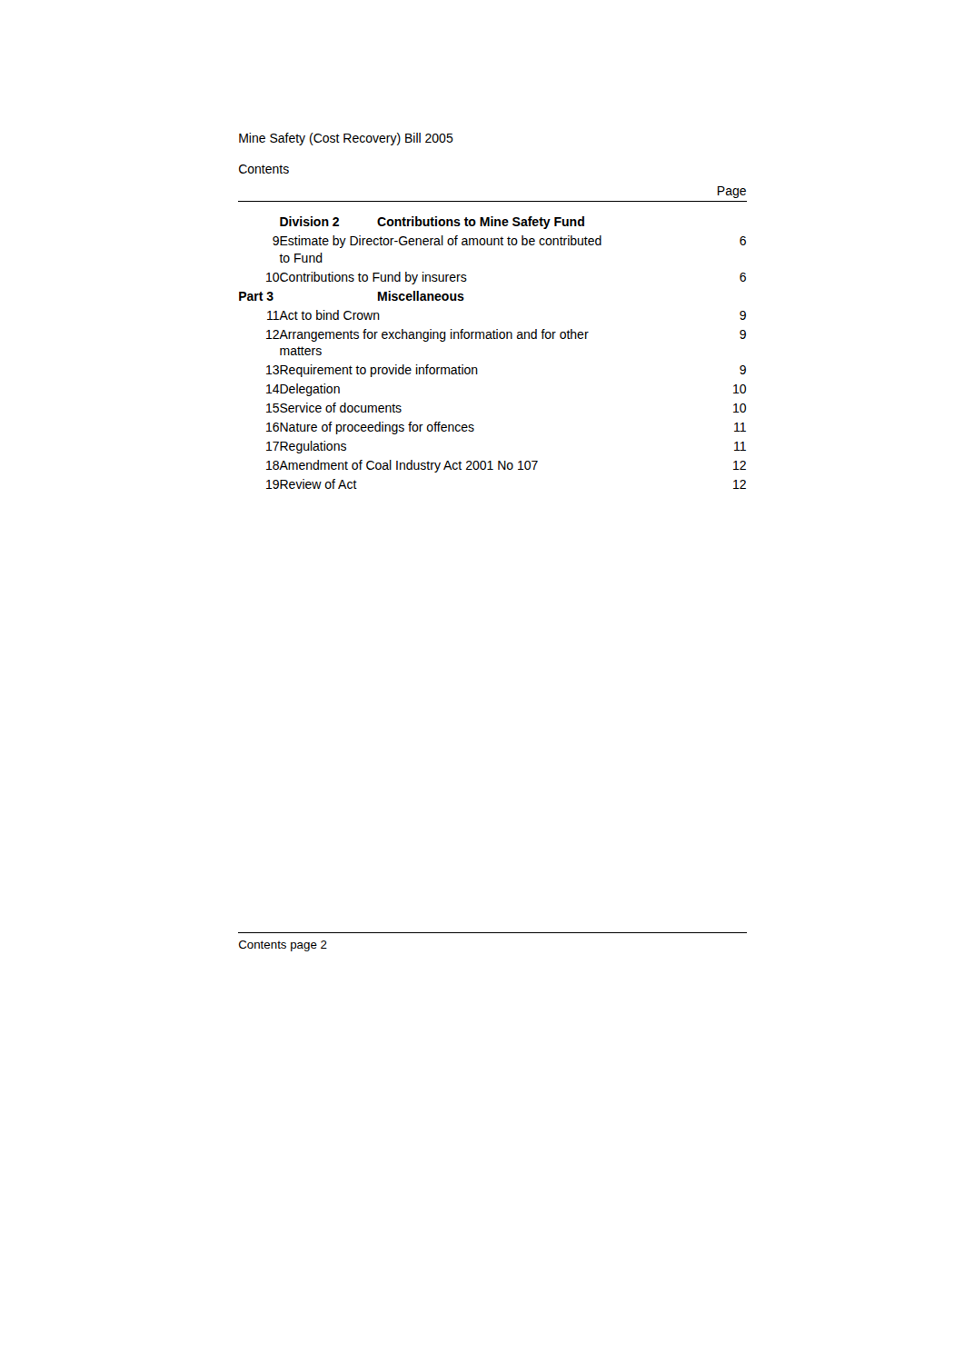Mine Safety (Cost Recovery) Bill 2005
Contents
Page
| | Division 2 | Contributions to Mine Safety Fund | |
| 9 | Estimate by Director-General of amount to be contributed to Fund | 6 |
| 10 | Contributions to Fund by insurers | 6 |
| Part 3 | Miscellaneous | |
| 11 | Act to bind Crown | 9 |
| 12 | Arrangements for exchanging information and for other matters | 9 |
| 13 | Requirement to provide information | 9 |
| 14 | Delegation | 10 |
| 15 | Service of documents | 10 |
| 16 | Nature of proceedings for offences | 11 |
| 17 | Regulations | 11 |
| 18 | Amendment of Coal Industry Act 2001 No 107 | 12 |
| 19 | Review of Act | 12 |
Contents page 2